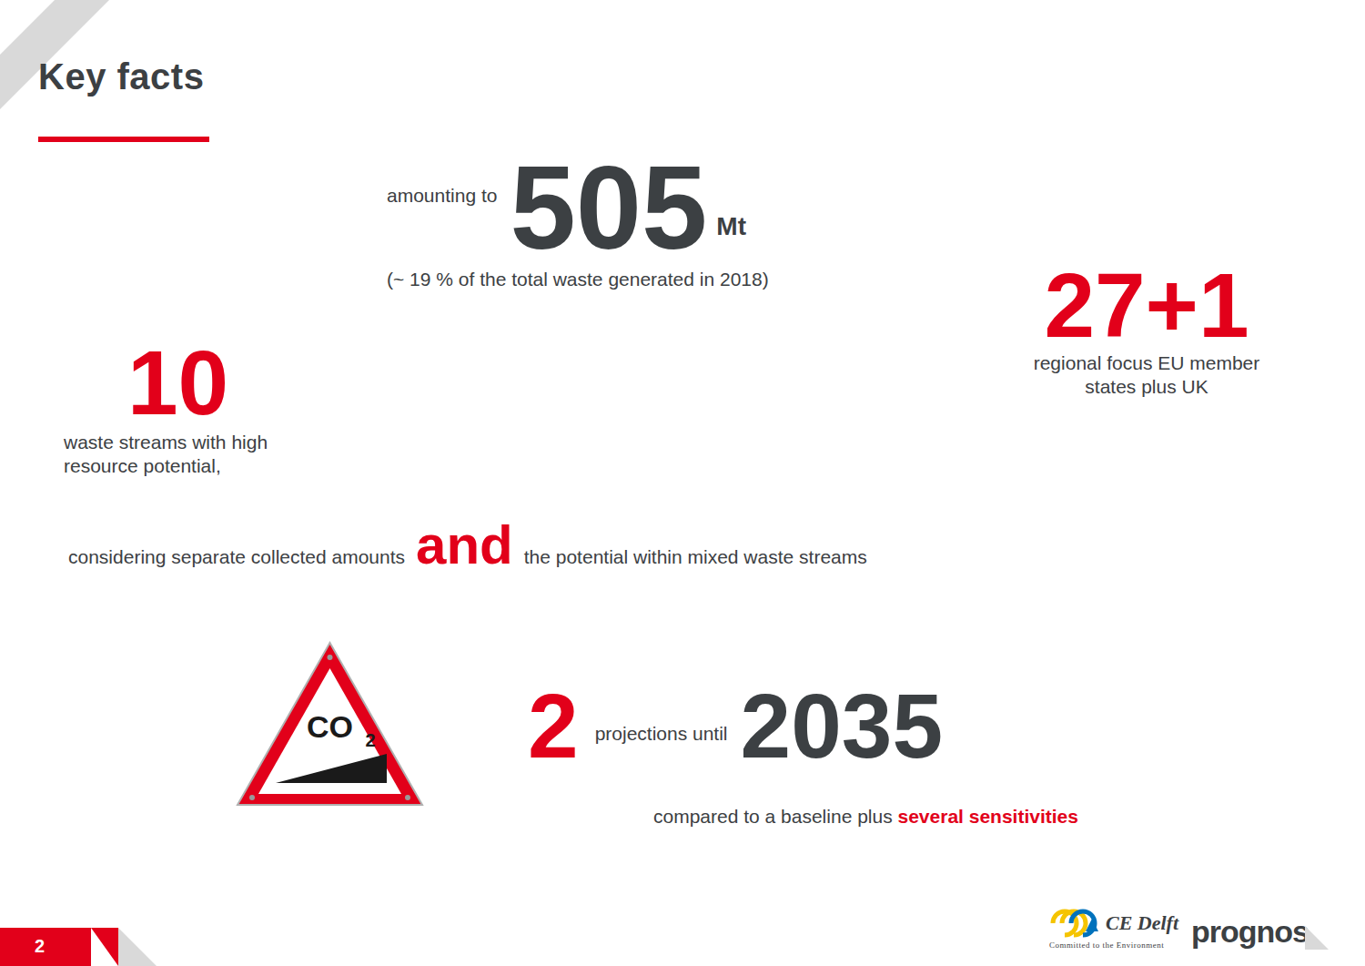Key facts
amounting to 505 Mt
(~ 19 % of the total waste generated in 2018)
27+1
regional focus EU member
states plus UK
10
waste streams with high
resource potential,
considering separate collected amounts and the potential within mixed waste streams
CO 2
2 projections until 2035
compared to a baseline plus several sensitivities
2
CE Delft
Committed to the Environment
prognos